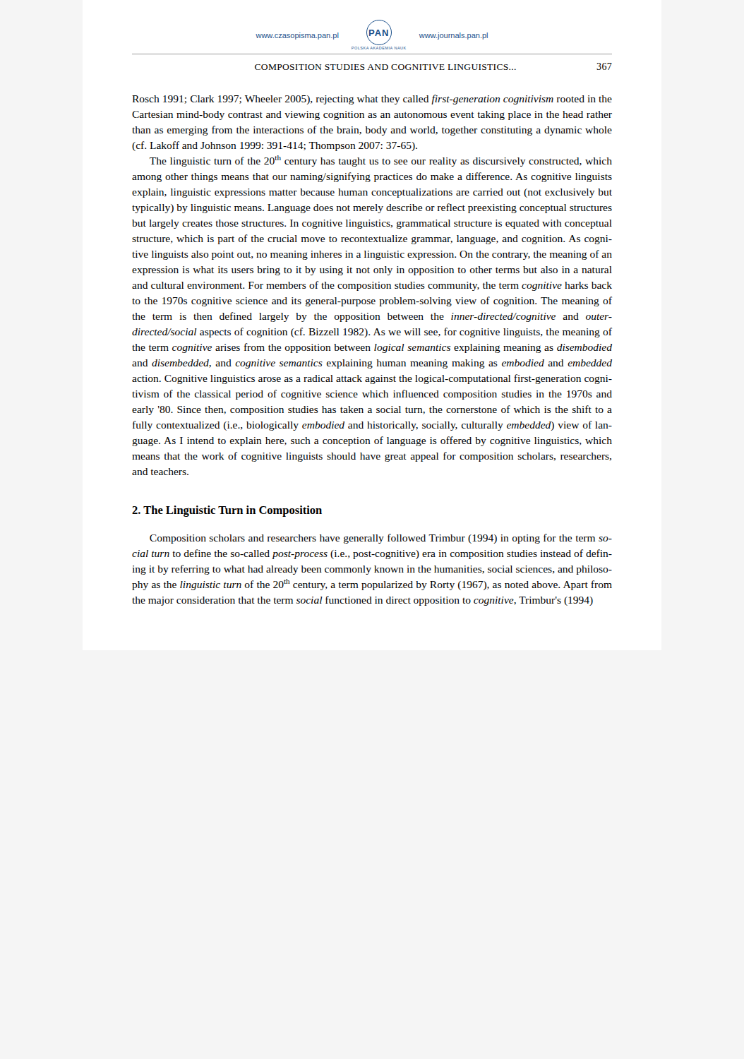www.czasopisma.pan.pl PAN POLSKA AKADEMIA NAUK www.journals.pan.pl
COMPOSITION STUDIES AND COGNITIVE LINGUISTICS... 367
Rosch 1991; Clark 1997; Wheeler 2005), rejecting what they called first-generation cognitivism rooted in the Cartesian mind-body contrast and viewing cognition as an autonomous event taking place in the head rather than as emerging from the interactions of the brain, body and world, together constituting a dynamic whole (cf. Lakoff and Johnson 1999: 391-414; Thompson 2007: 37-65).
The linguistic turn of the 20th century has taught us to see our reality as discursively constructed, which among other things means that our naming/signifying practices do make a difference. As cognitive linguists explain, linguistic expressions matter because human conceptualizations are carried out (not exclusively but typically) by linguistic means. Language does not merely describe or reflect preexisting conceptual structures but largely creates those structures. In cognitive linguistics, grammatical structure is equated with conceptual structure, which is part of the crucial move to recontextualize grammar, language, and cognition. As cognitive linguists also point out, no meaning inheres in a linguistic expression. On the contrary, the meaning of an expression is what its users bring to it by using it not only in opposition to other terms but also in a natural and cultural environment. For members of the composition studies community, the term cognitive harks back to the 1970s cognitive science and its general-purpose problem-solving view of cognition. The meaning of the term is then defined largely by the opposition between the inner-directed/cognitive and outer-directed/social aspects of cognition (cf. Bizzell 1982). As we will see, for cognitive linguists, the meaning of the term cognitive arises from the opposition between logical semantics explaining meaning as disembodied and disembedded, and cognitive semantics explaining human meaning making as embodied and embedded action. Cognitive linguistics arose as a radical attack against the logical-computational first-generation cognitivism of the classical period of cognitive science which influenced composition studies in the 1970s and early '80. Since then, composition studies has taken a social turn, the cornerstone of which is the shift to a fully contextualized (i.e., biologically embodied and historically, socially, culturally embedded) view of language. As I intend to explain here, such a conception of language is offered by cognitive linguistics, which means that the work of cognitive linguists should have great appeal for composition scholars, researchers, and teachers.
2. The Linguistic Turn in Composition
Composition scholars and researchers have generally followed Trimbur (1994) in opting for the term social turn to define the so-called post-process (i.e., post-cognitive) era in composition studies instead of defining it by referring to what had already been commonly known in the humanities, social sciences, and philosophy as the linguistic turn of the 20th century, a term popularized by Rorty (1967), as noted above. Apart from the major consideration that the term social functioned in direct opposition to cognitive, Trimbur's (1994)